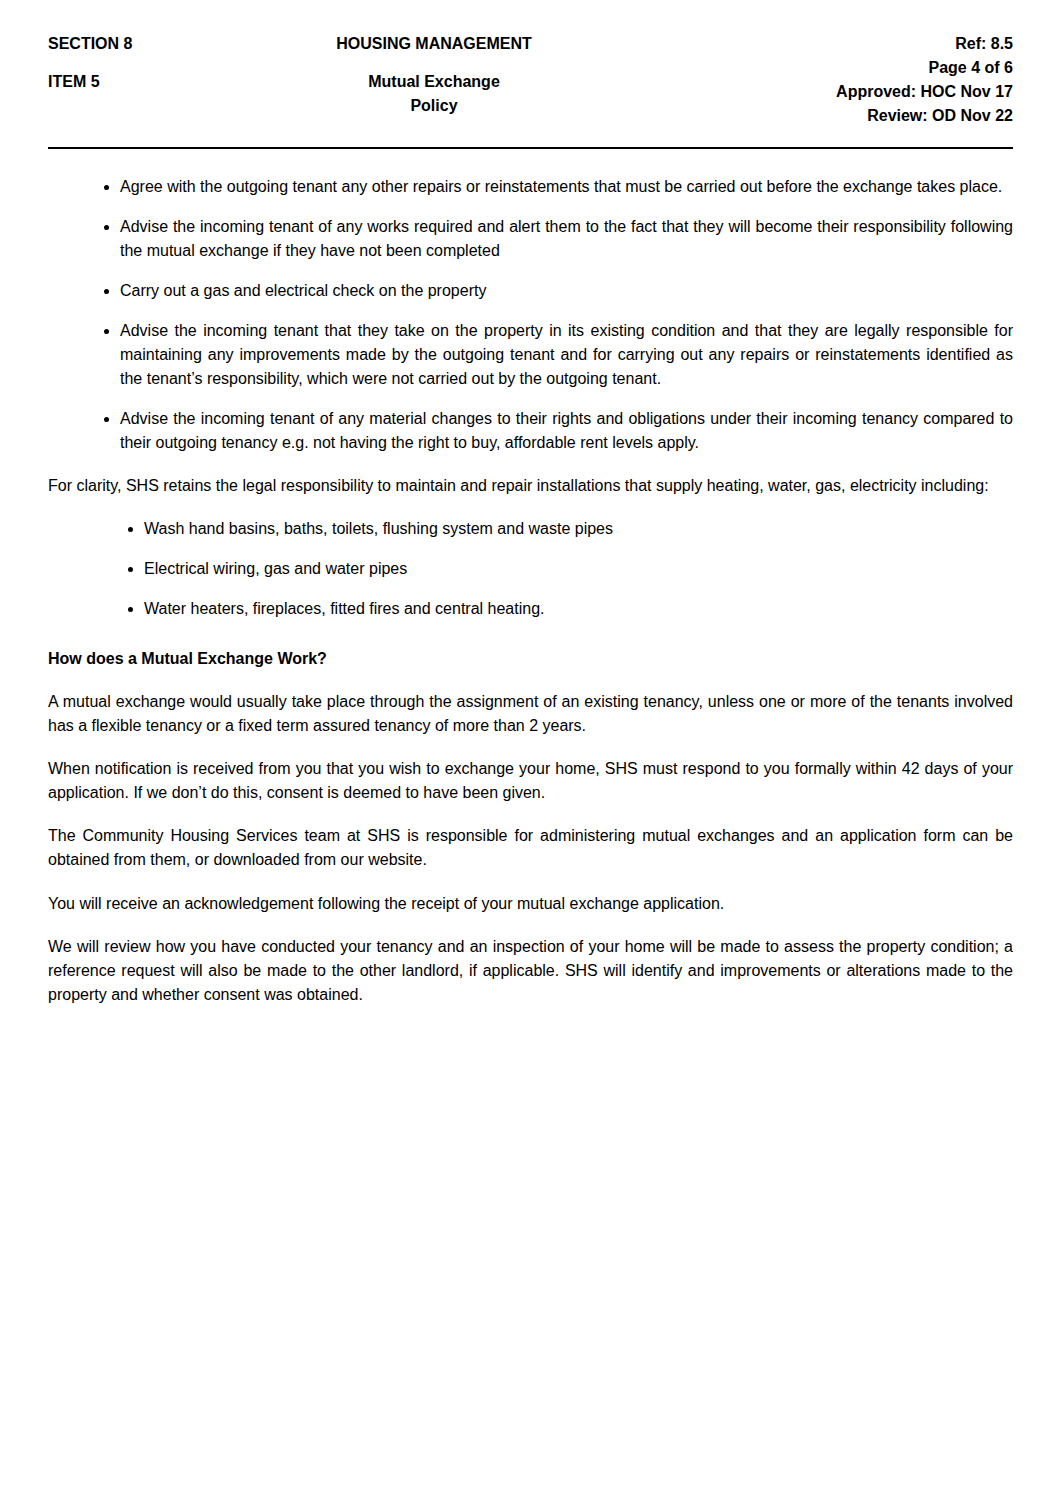SECTION 8
ITEM 5
HOUSING MANAGEMENT
Mutual Exchange
Policy
Ref: 8.5
Page 4 of 6
Approved: HOC Nov 17
Review: OD Nov 22
Agree with the outgoing tenant any other repairs or reinstatements that must be carried out before the exchange takes place.
Advise the incoming tenant of any works required and alert them to the fact that they will become their responsibility following the mutual exchange if they have not been completed
Carry out a gas and electrical check on the property
Advise the incoming tenant that they take on the property in its existing condition and that they are legally responsible for maintaining any improvements made by the outgoing tenant and for carrying out any repairs or reinstatements identified as the tenant’s responsibility, which were not carried out by the outgoing tenant.
Advise the incoming tenant of any material changes to their rights and obligations under their incoming tenancy compared to their outgoing tenancy e.g. not having the right to buy, affordable rent levels apply.
For clarity, SHS retains the legal responsibility to maintain and repair installations that supply heating, water, gas, electricity including:
Wash hand basins, baths, toilets, flushing system and waste pipes
Electrical wiring, gas and water pipes
Water heaters, fireplaces, fitted fires and central heating.
How does a Mutual Exchange Work?
A mutual exchange would usually take place through the assignment of an existing tenancy, unless one or more of the tenants involved has a flexible tenancy or a fixed term assured tenancy of more than 2 years.
When notification is received from you that you wish to exchange your home, SHS must respond to you formally within 42 days of your application. If we don’t do this, consent is deemed to have been given.
The Community Housing Services team at SHS is responsible for administering mutual exchanges and an application form can be obtained from them, or downloaded from our website.
You will receive an acknowledgement following the receipt of your mutual exchange application.
We will review how you have conducted your tenancy and an inspection of your home will be made to assess the property condition; a reference request will also be made to the other landlord, if applicable. SHS will identify and improvements or alterations made to the property and whether consent was obtained.